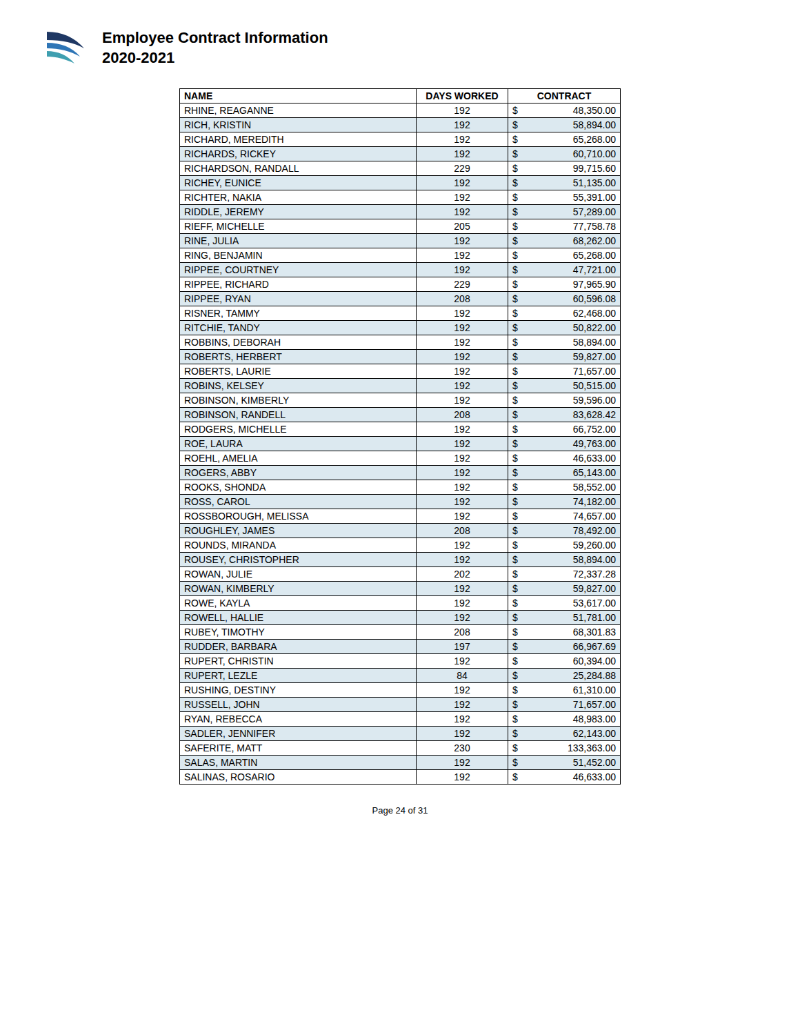Employee Contract Information
2020-2021
| NAME | DAYS WORKED | CONTRACT |
| --- | --- | --- |
| RHINE, REAGANNE | 192 | $ 48,350.00 |
| RICH, KRISTIN | 192 | $ 58,894.00 |
| RICHARD, MEREDITH | 192 | $ 65,268.00 |
| RICHARDS, RICKEY | 192 | $ 60,710.00 |
| RICHARDSON, RANDALL | 229 | $ 99,715.60 |
| RICHEY, EUNICE | 192 | $ 51,135.00 |
| RICHTER, NAKIA | 192 | $ 55,391.00 |
| RIDDLE, JEREMY | 192 | $ 57,289.00 |
| RIEFF, MICHELLE | 205 | $ 77,758.78 |
| RINE, JULIA | 192 | $ 68,262.00 |
| RING, BENJAMIN | 192 | $ 65,268.00 |
| RIPPEE, COURTNEY | 192 | $ 47,721.00 |
| RIPPEE, RICHARD | 229 | $ 97,965.90 |
| RIPPEE, RYAN | 208 | $ 60,596.08 |
| RISNER, TAMMY | 192 | $ 62,468.00 |
| RITCHIE, TANDY | 192 | $ 50,822.00 |
| ROBBINS, DEBORAH | 192 | $ 58,894.00 |
| ROBERTS, HERBERT | 192 | $ 59,827.00 |
| ROBERTS, LAURIE | 192 | $ 71,657.00 |
| ROBINS, KELSEY | 192 | $ 50,515.00 |
| ROBINSON, KIMBERLY | 192 | $ 59,596.00 |
| ROBINSON, RANDELL | 208 | $ 83,628.42 |
| RODGERS, MICHELLE | 192 | $ 66,752.00 |
| ROE, LAURA | 192 | $ 49,763.00 |
| ROEHL, AMELIA | 192 | $ 46,633.00 |
| ROGERS, ABBY | 192 | $ 65,143.00 |
| ROOKS, SHONDA | 192 | $ 58,552.00 |
| ROSS, CAROL | 192 | $ 74,182.00 |
| ROSSBOROUGH, MELISSA | 192 | $ 74,657.00 |
| ROUGHLEY, JAMES | 208 | $ 78,492.00 |
| ROUNDS, MIRANDA | 192 | $ 59,260.00 |
| ROUSEY, CHRISTOPHER | 192 | $ 58,894.00 |
| ROWAN, JULIE | 202 | $ 72,337.28 |
| ROWAN, KIMBERLY | 192 | $ 59,827.00 |
| ROWE, KAYLA | 192 | $ 53,617.00 |
| ROWELL, HALLIE | 192 | $ 51,781.00 |
| RUBEY, TIMOTHY | 208 | $ 68,301.83 |
| RUDDER, BARBARA | 197 | $ 66,967.69 |
| RUPERT, CHRISTIN | 192 | $ 60,394.00 |
| RUPERT, LEZLE | 84 | $ 25,284.88 |
| RUSHING, DESTINY | 192 | $ 61,310.00 |
| RUSSELL, JOHN | 192 | $ 71,657.00 |
| RYAN, REBECCA | 192 | $ 48,983.00 |
| SADLER, JENNIFER | 192 | $ 62,143.00 |
| SAFERITE, MATT | 230 | $ 133,363.00 |
| SALAS, MARTIN | 192 | $ 51,452.00 |
| SALINAS, ROSARIO | 192 | $ 46,633.00 |
Page 24 of 31